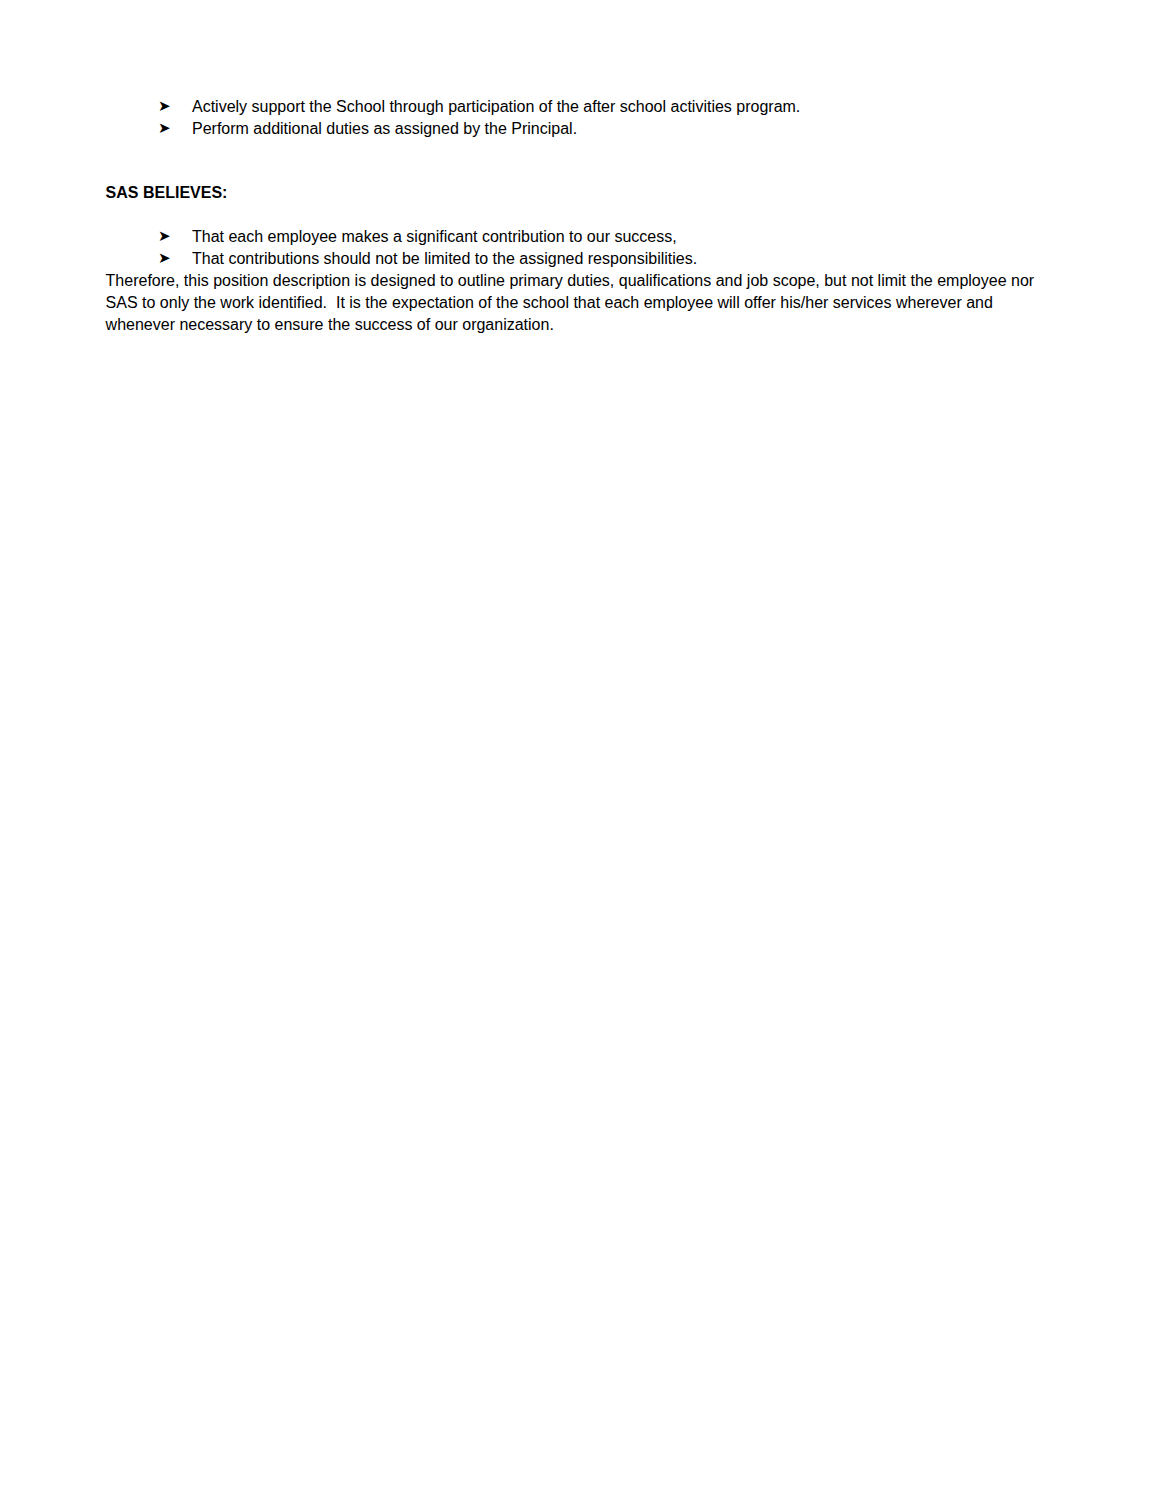Actively support the School through participation of the after school activities program.
Perform additional duties as assigned by the Principal.
SAS BELIEVES:
That each employee makes a significant contribution to our success,
That contributions should not be limited to the assigned responsibilities.
Therefore, this position description is designed to outline primary duties, qualifications and job scope, but not limit the employee nor SAS to only the work identified. It is the expectation of the school that each employee will offer his/her services wherever and whenever necessary to ensure the success of our organization.